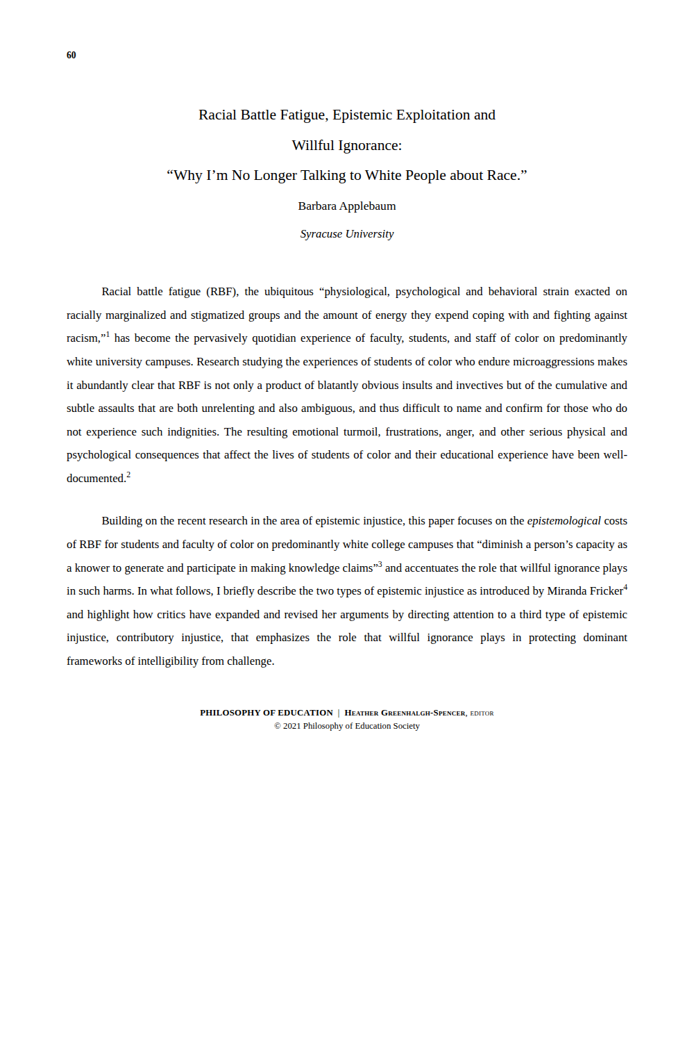60
Racial Battle Fatigue, Epistemic Exploitation and
Willful Ignorance:
“Why I’m No Longer Talking to White People about Race.”
Barbara Applebaum
Syracuse University
Racial battle fatigue (RBF), the ubiquitous “physiological, psychological and behavioral strain exacted on racially marginalized and stigmatized groups and the amount of energy they expend coping with and fighting against racism,”1 has become the pervasively quotidian experience of faculty, students, and staff of color on predominantly white university campuses. Research studying the experiences of students of color who endure microaggressions makes it abundantly clear that RBF is not only a product of blatantly obvious insults and invectives but of the cumulative and subtle assaults that are both unrelenting and also ambiguous, and thus difficult to name and confirm for those who do not experience such indignities. The resulting emotional turmoil, frustrations, anger, and other serious physical and psychological consequences that affect the lives of students of color and their educational experience have been well-documented.2
Building on the recent research in the area of epistemic injustice, this paper focuses on the epistemological costs of RBF for students and faculty of color on predominantly white college campuses that “diminish a person’s capacity as a knower to generate and participate in making knowledge claims”3 and accentuates the role that willful ignorance plays in such harms. In what follows, I briefly describe the two types of epistemic injustice as introduced by Miranda Fricker4 and highlight how critics have expanded and revised her arguments by directing attention to a third type of epistemic injustice, contributory injustice, that emphasizes the role that willful ignorance plays in protecting dominant frameworks of intelligibility from challenge.
PHILOSOPHY OF EDUCATION | Heather Greenhalgh-Spencer, editor
© 2021 Philosophy of Education Society